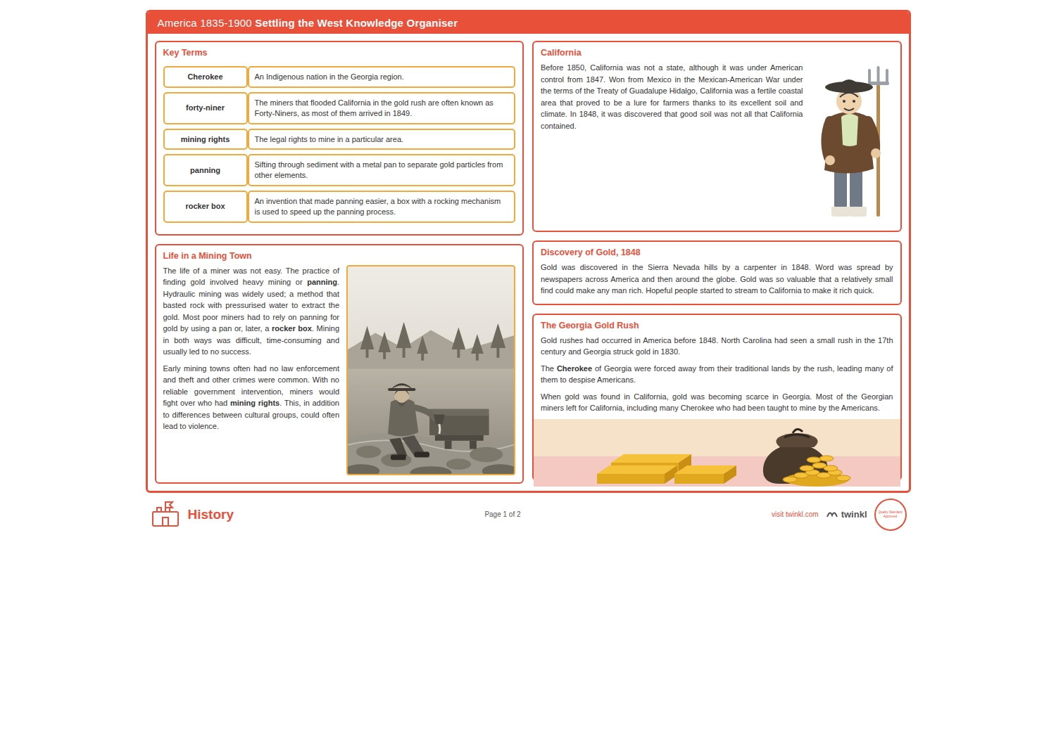America 1835-1900 Settling the West Knowledge Organiser
Key Terms
| Cherokee | An Indigenous nation in the Georgia region. |
| forty-niner | The miners that flooded California in the gold rush are often known as Forty-Niners, as most of them arrived in 1849. |
| mining rights | The legal rights to mine in a particular area. |
| panning | Sifting through sediment with a metal pan to separate gold particles from other elements. |
| rocker box | An invention that made panning easier, a box with a rocking mechanism is used to speed up the panning process. |
Life in a Mining Town
The life of a miner was not easy. The practice of finding gold involved heavy mining or panning. Hydraulic mining was widely used; a method that basted rock with pressurised water to extract the gold. Most poor miners had to rely on panning for gold by using a pan or, later, a rocker box. Mining in both ways was difficult, time-consuming and usually led to no success.
Early mining towns often had no law enforcement and theft and other crimes were common. With no reliable government intervention, miners would fight over who had mining rights. This, in addition to differences between cultural groups, could often lead to violence.
California
Before 1850, California was not a state, although it was under American control from 1847. Won from Mexico in the Mexican-American War under the terms of the Treaty of Guadalupe Hidalgo, California was a fertile coastal area that proved to be a lure for farmers thanks to its excellent soil and climate. In 1848, it was discovered that good soil was not all that California contained.
Discovery of Gold, 1848
Gold was discovered in the Sierra Nevada hills by a carpenter in 1848. Word was spread by newspapers across America and then around the globe. Gold was so valuable that a relatively small find could make any man rich. Hopeful people started to stream to California to make it rich quick.
The Georgia Gold Rush
Gold rushes had occurred in America before 1848. North Carolina had seen a small rush in the 17th century and Georgia struck gold in 1830.
The Cherokee of Georgia were forced away from their traditional lands by the rush, leading many of them to despise Americans.
When gold was found in California, gold was becoming scarce in Georgia. Most of the Georgian miners left for California, including many Cherokee who had been taught to mine by the Americans.
History
Page 1 of 2
visit twinkl.com twinkl Quality Standard
Approved